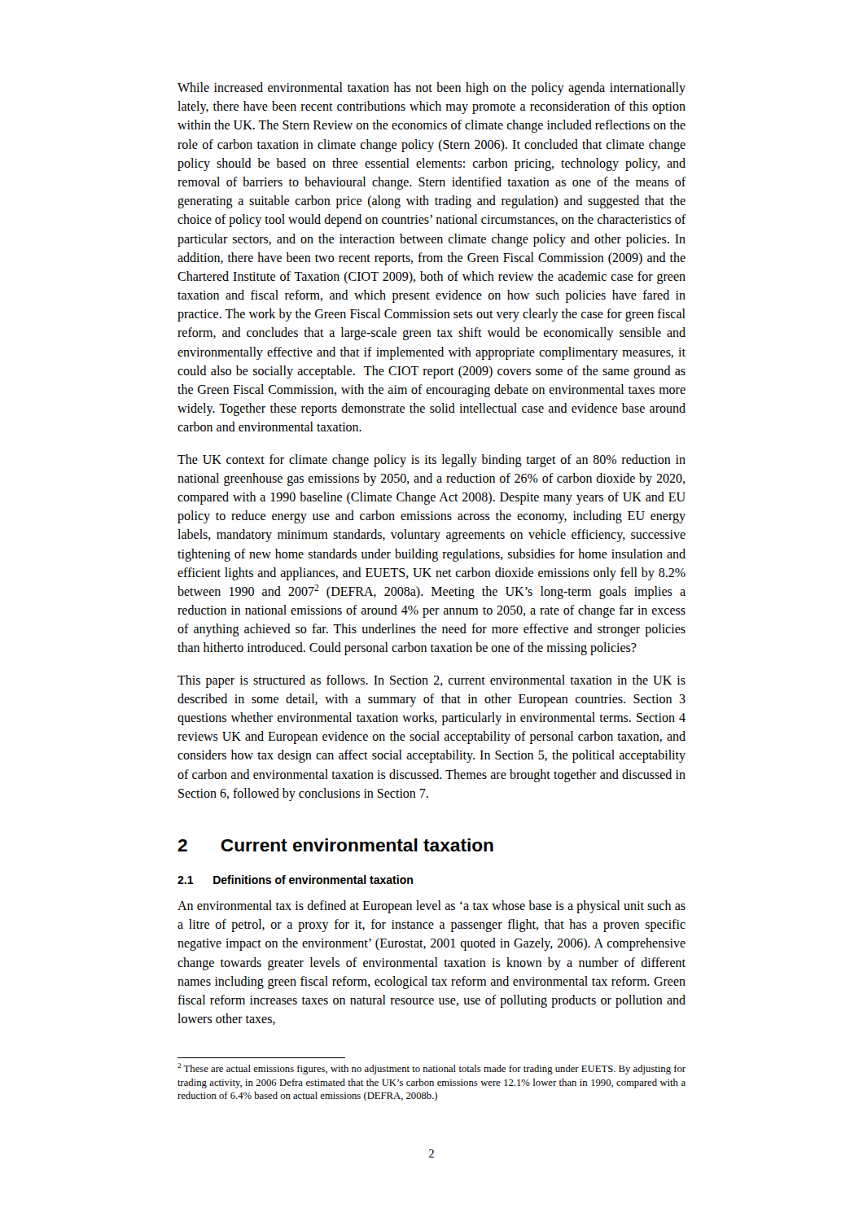While increased environmental taxation has not been high on the policy agenda internationally lately, there have been recent contributions which may promote a reconsideration of this option within the UK. The Stern Review on the economics of climate change included reflections on the role of carbon taxation in climate change policy (Stern 2006). It concluded that climate change policy should be based on three essential elements: carbon pricing, technology policy, and removal of barriers to behavioural change. Stern identified taxation as one of the means of generating a suitable carbon price (along with trading and regulation) and suggested that the choice of policy tool would depend on countries’ national circumstances, on the characteristics of particular sectors, and on the interaction between climate change policy and other policies. In addition, there have been two recent reports, from the Green Fiscal Commission (2009) and the Chartered Institute of Taxation (CIOT 2009), both of which review the academic case for green taxation and fiscal reform, and which present evidence on how such policies have fared in practice. The work by the Green Fiscal Commission sets out very clearly the case for green fiscal reform, and concludes that a large-scale green tax shift would be economically sensible and environmentally effective and that if implemented with appropriate complimentary measures, it could also be socially acceptable. The CIOT report (2009) covers some of the same ground as the Green Fiscal Commission, with the aim of encouraging debate on environmental taxes more widely. Together these reports demonstrate the solid intellectual case and evidence base around carbon and environmental taxation.
The UK context for climate change policy is its legally binding target of an 80% reduction in national greenhouse gas emissions by 2050, and a reduction of 26% of carbon dioxide by 2020, compared with a 1990 baseline (Climate Change Act 2008). Despite many years of UK and EU policy to reduce energy use and carbon emissions across the economy, including EU energy labels, mandatory minimum standards, voluntary agreements on vehicle efficiency, successive tightening of new home standards under building regulations, subsidies for home insulation and efficient lights and appliances, and EUETS, UK net carbon dioxide emissions only fell by 8.2% between 1990 and 20072 (DEFRA, 2008a). Meeting the UK’s long-term goals implies a reduction in national emissions of around 4% per annum to 2050, a rate of change far in excess of anything achieved so far. This underlines the need for more effective and stronger policies than hitherto introduced. Could personal carbon taxation be one of the missing policies?
This paper is structured as follows. In Section 2, current environmental taxation in the UK is described in some detail, with a summary of that in other European countries. Section 3 questions whether environmental taxation works, particularly in environmental terms. Section 4 reviews UK and European evidence on the social acceptability of personal carbon taxation, and considers how tax design can affect social acceptability. In Section 5, the political acceptability of carbon and environmental taxation is discussed. Themes are brought together and discussed in Section 6, followed by conclusions in Section 7.
2 Current environmental taxation
2.1 Definitions of environmental taxation
An environmental tax is defined at European level as ‘a tax whose base is a physical unit such as a litre of petrol, or a proxy for it, for instance a passenger flight, that has a proven specific negative impact on the environment’ (Eurostat, 2001 quoted in Gazely, 2006). A comprehensive change towards greater levels of environmental taxation is known by a number of different names including green fiscal reform, ecological tax reform and environmental tax reform. Green fiscal reform increases taxes on natural resource use, use of polluting products or pollution and lowers other taxes,
2 These are actual emissions figures, with no adjustment to national totals made for trading under EUETS. By adjusting for trading activity, in 2006 Defra estimated that the UK’s carbon emissions were 12.1% lower than in 1990, compared with a reduction of 6.4% based on actual emissions (DEFRA, 2008b.)
2